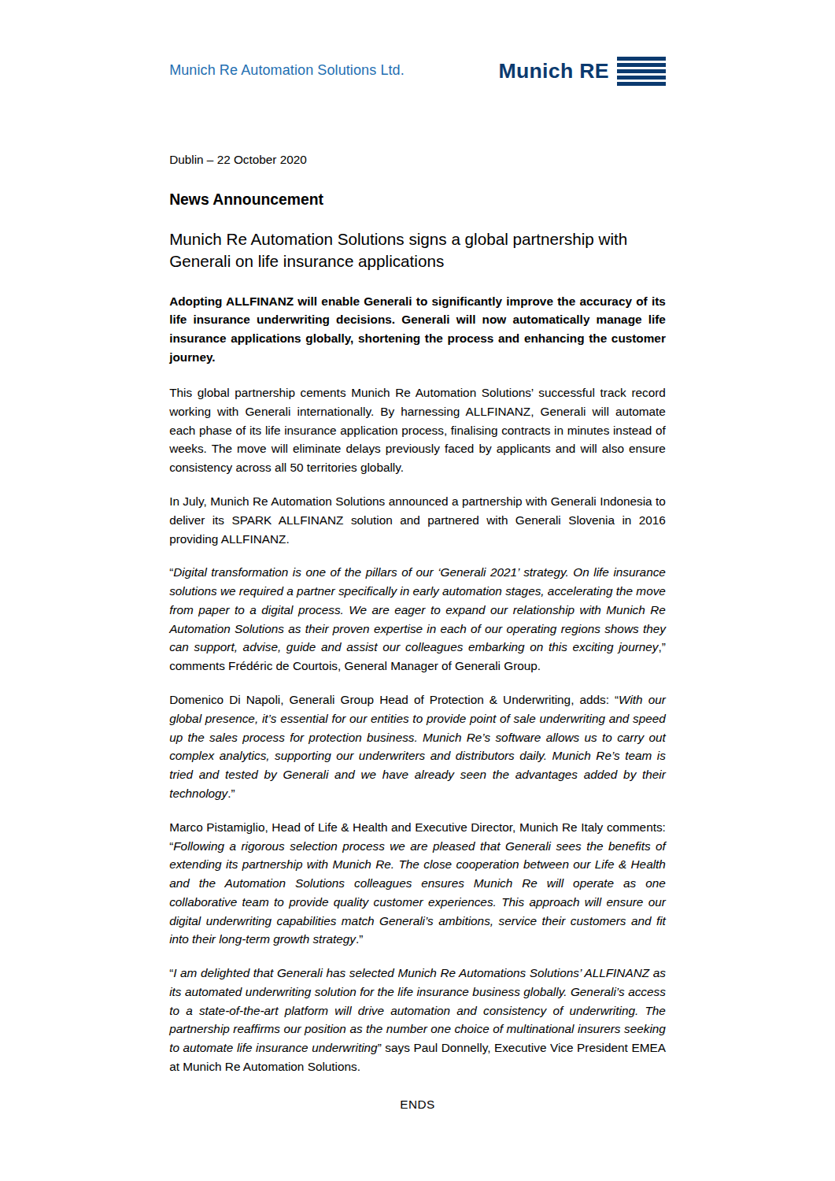Munich Re Automation Solutions Ltd.
Munich RE
Dublin – 22 October 2020
News Announcement
Munich Re Automation Solutions signs a global partnership with Generali on life insurance applications
Adopting ALLFINANZ will enable Generali to significantly improve the accuracy of its life insurance underwriting decisions. Generali will now automatically manage life insurance applications globally, shortening the process and enhancing the customer journey.
This global partnership cements Munich Re Automation Solutions’ successful track record working with Generali internationally. By harnessing ALLFINANZ, Generali will automate each phase of its life insurance application process, finalising contracts in minutes instead of weeks. The move will eliminate delays previously faced by applicants and will also ensure consistency across all 50 territories globally.
In July, Munich Re Automation Solutions announced a partnership with Generali Indonesia to deliver its SPARK ALLFINANZ solution and partnered with Generali Slovenia in 2016 providing ALLFINANZ.
“Digital transformation is one of the pillars of our ‘Generali 2021’ strategy. On life insurance solutions we required a partner specifically in early automation stages, accelerating the move from paper to a digital process. We are eager to expand our relationship with Munich Re Automation Solutions as their proven expertise in each of our operating regions shows they can support, advise, guide and assist our colleagues embarking on this exciting journey,” comments Frédéric de Courtois, General Manager of Generali Group.
Domenico Di Napoli, Generali Group Head of Protection & Underwriting, adds: “With our global presence, it’s essential for our entities to provide point of sale underwriting and speed up the sales process for protection business. Munich Re’s software allows us to carry out complex analytics, supporting our underwriters and distributors daily. Munich Re’s team is tried and tested by Generali and we have already seen the advantages added by their technology.”
Marco Pistamiglio, Head of Life & Health and Executive Director, Munich Re Italy comments: “Following a rigorous selection process we are pleased that Generali sees the benefits of extending its partnership with Munich Re. The close cooperation between our Life & Health and the Automation Solutions colleagues ensures Munich Re will operate as one collaborative team to provide quality customer experiences. This approach will ensure our digital underwriting capabilities match Generali’s ambitions, service their customers and fit into their long-term growth strategy.”
“I am delighted that Generali has selected Munich Re Automations Solutions’ ALLFINANZ as its automated underwriting solution for the life insurance business globally. Generali’s access to a state-of-the-art platform will drive automation and consistency of underwriting. The partnership reaffirms our position as the number one choice of multinational insurers seeking to automate life insurance underwriting” says Paul Donnelly, Executive Vice President EMEA at Munich Re Automation Solutions.
ENDS